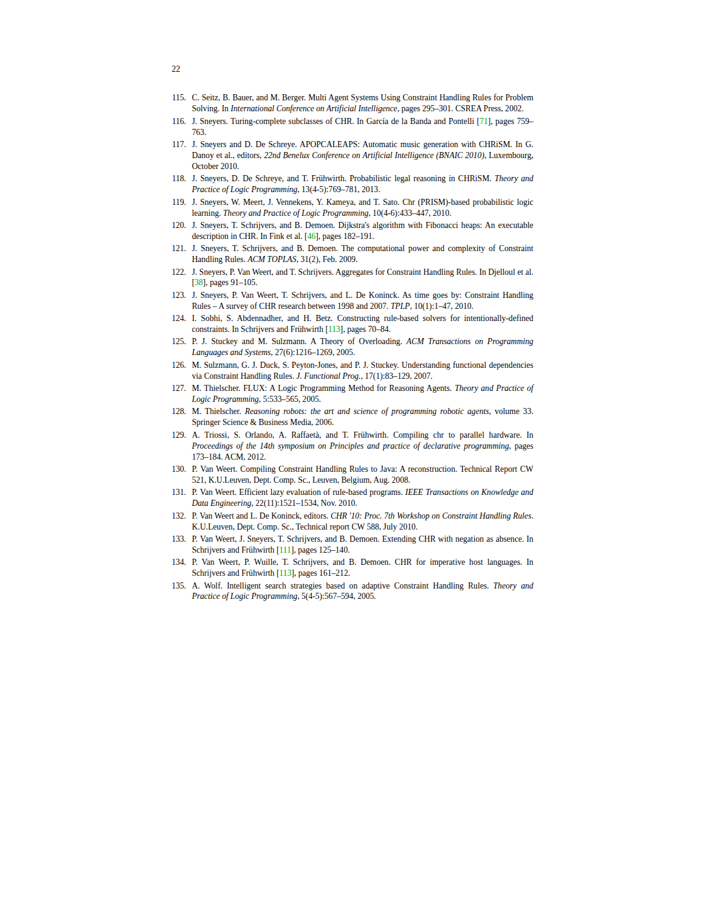22
115. C. Seitz, B. Bauer, and M. Berger. Multi Agent Systems Using Constraint Handling Rules for Problem Solving. In International Conference on Artificial Intelligence, pages 295–301. CSREA Press, 2002.
116. J. Sneyers. Turing-complete subclasses of CHR. In García de la Banda and Pontelli [71], pages 759–763.
117. J. Sneyers and D. De Schreye. APOPCALEAPS: Automatic music generation with CHRiSM. In G. Danoy et al., editors, 22nd Benelux Conference on Artificial Intelligence (BNAIC 2010), Luxembourg, October 2010.
118. J. Sneyers, D. De Schreye, and T. Frühwirth. Probabilistic legal reasoning in CHRiSM. Theory and Practice of Logic Programming, 13(4-5):769–781, 2013.
119. J. Sneyers, W. Meert, J. Vennekens, Y. Kameya, and T. Sato. Chr (PRISM)-based probabilistic logic learning. Theory and Practice of Logic Programming, 10(4-6):433–447, 2010.
120. J. Sneyers, T. Schrijvers, and B. Demoen. Dijkstra's algorithm with Fibonacci heaps: An executable description in CHR. In Fink et al. [46], pages 182–191.
121. J. Sneyers, T. Schrijvers, and B. Demoen. The computational power and complexity of Constraint Handling Rules. ACM TOPLAS, 31(2), Feb. 2009.
122. J. Sneyers, P. Van Weert, and T. Schrijvers. Aggregates for Constraint Handling Rules. In Djelloul et al. [38], pages 91–105.
123. J. Sneyers, P. Van Weert, T. Schrijvers, and L. De Koninck. As time goes by: Constraint Handling Rules – A survey of CHR research between 1998 and 2007. TPLP, 10(1):1–47, 2010.
124. I. Sobhi, S. Abdennadher, and H. Betz. Constructing rule-based solvers for intentionally-defined constraints. In Schrijvers and Frühwirth [113], pages 70–84.
125. P. J. Stuckey and M. Sulzmann. A Theory of Overloading. ACM Transactions on Programming Languages and Systems, 27(6):1216–1269, 2005.
126. M. Sulzmann, G. J. Duck, S. Peyton-Jones, and P. J. Stuckey. Understanding functional dependencies via Constraint Handling Rules. J. Functional Prog., 17(1):83–129, 2007.
127. M. Thielscher. FLUX: A Logic Programming Method for Reasoning Agents. Theory and Practice of Logic Programming, 5:533–565, 2005.
128. M. Thielscher. Reasoning robots: the art and science of programming robotic agents, volume 33. Springer Science & Business Media, 2006.
129. A. Triossi, S. Orlando, A. Raffaetà, and T. Frühwirth. Compiling chr to parallel hardware. In Proceedings of the 14th symposium on Principles and practice of declarative programming, pages 173–184. ACM, 2012.
130. P. Van Weert. Compiling Constraint Handling Rules to Java: A reconstruction. Technical Report CW 521, K.U.Leuven, Dept. Comp. Sc., Leuven, Belgium, Aug. 2008.
131. P. Van Weert. Efficient lazy evaluation of rule-based programs. IEEE Transactions on Knowledge and Data Engineering, 22(11):1521–1534, Nov. 2010.
132. P. Van Weert and L. De Koninck, editors. CHR '10: Proc. 7th Workshop on Constraint Handling Rules. K.U.Leuven, Dept. Comp. Sc., Technical report CW 588, July 2010.
133. P. Van Weert, J. Sneyers, T. Schrijvers, and B. Demoen. Extending CHR with negation as absence. In Schrijvers and Frühwirth [111], pages 125–140.
134. P. Van Weert, P. Wuille, T. Schrijvers, and B. Demoen. CHR for imperative host languages. In Schrijvers and Frühwirth [113], pages 161–212.
135. A. Wolf. Intelligent search strategies based on adaptive Constraint Handling Rules. Theory and Practice of Logic Programming, 5(4-5):567–594, 2005.